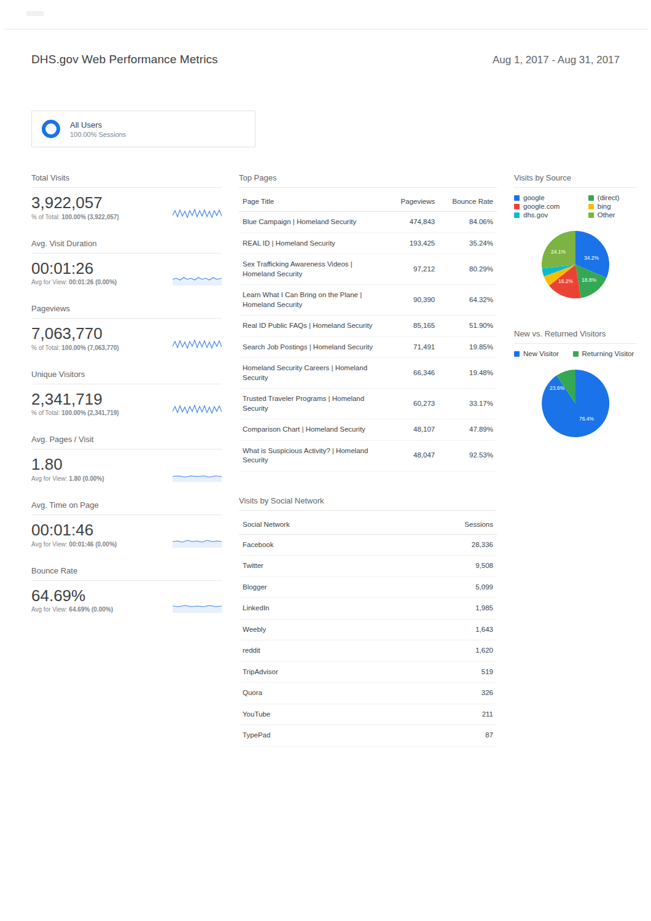DHS.gov Web Performance Metrics
Aug 1, 2017 - Aug 31, 2017
All Users
100.00% Sessions
Total Visits
3,922,057
% of Total: 100.00% (3,922,057)
Avg. Visit Duration
00:01:26
Avg for View: 00:01:26 (0.00%)
Pageviews
7,063,770
% of Total: 100.00% (7,063,770)
Unique Visitors
2,341,719
% of Total: 100.00% (2,341,719)
Avg. Pages / Visit
1.80
Avg for View: 1.80 (0.00%)
Avg. Time on Page
00:01:46
Avg for View: 00:01:46 (0.00%)
Bounce Rate
64.69%
Avg for View: 64.69% (0.00%)
Top Pages
| Page Title | Pageviews | Bounce Rate |
| --- | --- | --- |
| Blue Campaign / Homeland Security | 474,843 | 84.06% |
| REAL ID / Homeland Security | 193,425 | 35.24% |
| Sex Trafficking Awareness Videos / Homeland Security | 97,212 | 80.29% |
| Learn What I Can Bring on the Plane / Homeland Security | 90,390 | 64.32% |
| Real ID Public FAQs / Homeland Security | 85,165 | 51.90% |
| Search Job Postings / Homeland Security | 71,491 | 19.85% |
| Homeland Security Careers / Homeland Security | 66,346 | 19.48% |
| Trusted Traveler Programs / Homeland Security | 60,273 | 33.17% |
| Comparison Chart / Homeland Security | 48,107 | 47.89% |
| What is Suspicious Activity? / Homeland Security | 48,047 | 92.53% |
Visits by Social Network
| Social Network | Sessions |
| --- | --- |
| Facebook | 28,336 |
| Twitter | 9,508 |
| Blogger | 5,099 |
| LinkedIn | 1,985 |
| Weebly | 1,643 |
| reddit | 1,620 |
| TripAdvisor | 519 |
| Quora | 326 |
| YouTube | 211 |
| TypePad | 87 |
Visits by Source
google
(direct)
google.com
bing
dhs.gov
Other
34.2% 18.8% 16.2% 24.1%
New vs. Returned Visitors
New Visitor
Returning Visitor
76.4% 23.6%